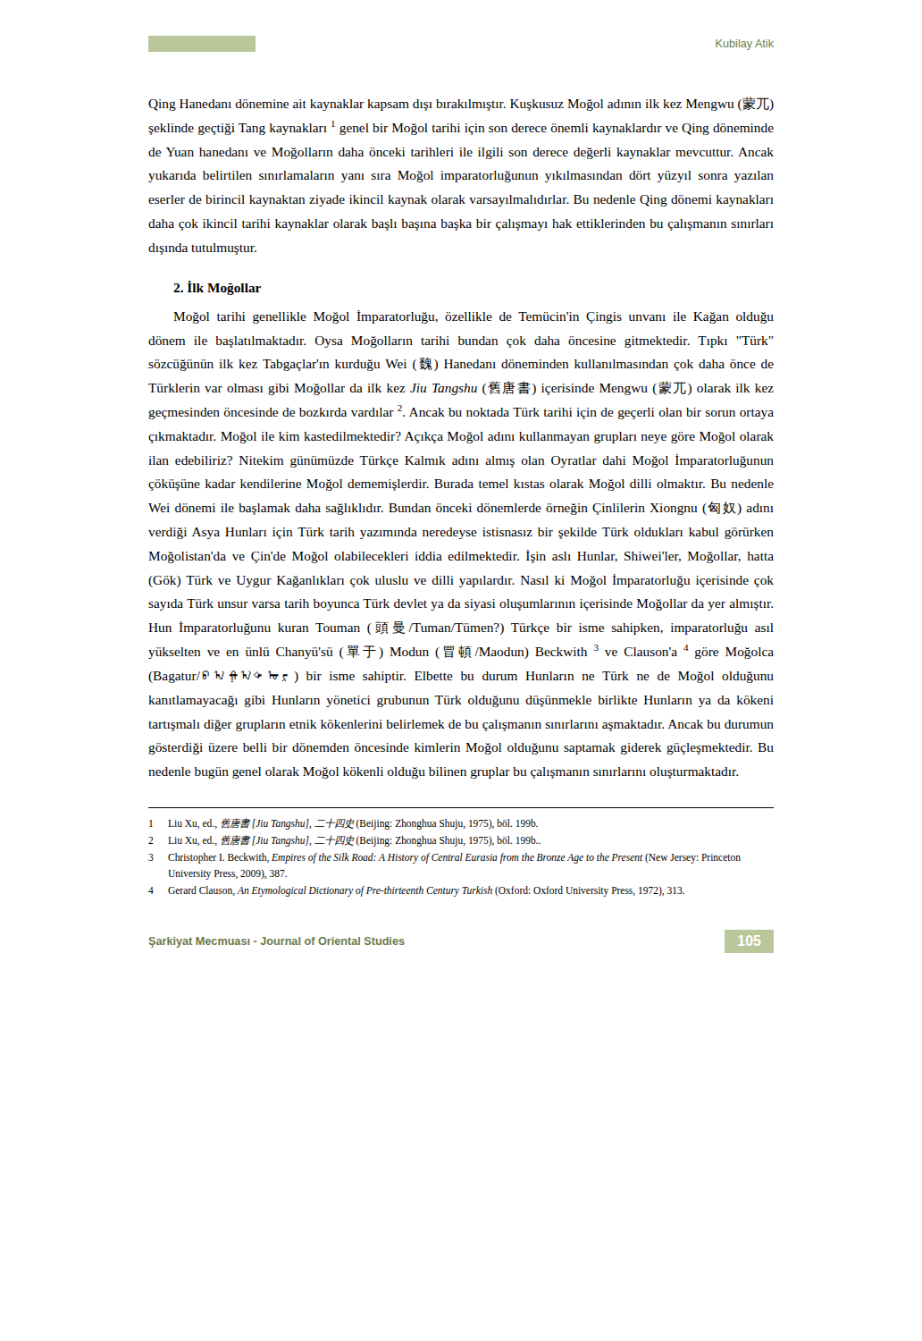Kubilay Atik
Qing Hanedanı dönemine ait kaynaklar kapsam dışı bırakılmıştır. Kuşkusuz Moğol adının ilk kez Mengwu (蒙兀) şeklinde geçtiği Tang kaynakları 1 genel bir Moğol tarihi için son derece önemli kaynaklardır ve Qing döneminde de Yuan hanedanı ve Moğolların daha önceki tarihleri ile ilgili son derece değerli kaynaklar mevcuttur. Ancak yukarıda belirtilen sınırlamaların yanı sıra Moğol imparatorluğunun yıkılmasından dört yüzyıl sonra yazılan eserler de birincil kaynaktan ziyade ikincil kaynak olarak varsayılmalıdırlar. Bu nedenle Qing dönemi kaynakları daha çok ikincil tarihi kaynaklar olarak başlı başına başka bir çalışmayı hak ettiklerinden bu çalışmanın sınırları dışında tutulmuştur.
2. İlk Moğollar
Moğol tarihi genellikle Moğol İmparatorluğu, özellikle de Temücin'in Çingis unvanı ile Kağan olduğu dönem ile başlatılmaktadır. Oysa Moğolların tarihi bundan çok daha öncesine gitmektedir. Tıpkı "Türk" sözcüğünün ilk kez Tabgaçlar'ın kurduğu Wei (魏) Hanedanı döneminden kullanılmasından çok daha önce de Türklerin var olması gibi Moğollar da ilk kez Jiu Tangshu (舊唐書) içerisinde Mengwu (蒙兀) olarak ilk kez geçmesinden öncesinde de bozkırda vardılar 2. Ancak bu noktada Türk tarihi için de geçerli olan bir sorun ortaya çıkmaktadır. Moğol ile kim kastedilmektedir? Açıkça Moğol adını kullanmayan grupları neye göre Moğol olarak ilan edebiliriz? Nitekim günümüzde Türkçe Kalmık adını almış olan Oyratlar dahi Moğol İmparatorluğunun çöküşüne kadar kendilerine Moğol dememişlerdir. Burada temel kıstas olarak Moğol dilli olmaktır. Bu nedenle Wei dönemi ile başlamak daha sağlıklıdır. Bundan önceki dönemlerde örneğin Çinlilerin Xiongnu (匈奴) adını verdiği Asya Hunları için Türk tarih yazımında neredeyse istisnasız bir şekilde Türk oldukları kabul görürken Moğolistan'da ve Çin'de Moğol olabilecekleri iddia edilmektedir. İşin aslı Hunlar, Shiwei'ler, Moğollar, hatta (Gök) Türk ve Uygur Kağanlıkları çok uluslu ve dilli yapılardır. Nasıl ki Moğol İmparatorluğu içerisinde çok sayıda Türk unsur varsa tarih boyunca Türk devlet ya da siyasi oluşumlarının içerisinde Moğollar da yer almıştır. Hun İmparatorluğunu kuran Touman (頭曼/Tuman/Tümen?) Türkçe bir isme sahipken, imparatorluğu asıl yükselten ve en ünlü Chanyü'sü (單于) Modun (冒頓/Maodun) Beckwith 3 ve Clauson'a 4 göre Moğolca (Bagatur/ᠪᠠᠭᠠᠲᠤᠷ) bir isme sahiptir. Elbette bu durum Hunların ne Türk ne de Moğol olduğunu kanıtlamayacağı gibi Hunların yönetici grubunun Türk olduğunu düşünmekle birlikte Hunların ya da kökeni tartışmalı diğer grupların etnik kökenlerini belirlemek de bu çalışmanın sınırlarını aşmaktadır. Ancak bu durumun gösterdiği üzere belli bir dönemden öncesinde kimlerin Moğol olduğunu saptamak giderek güçleşmektedir. Bu nedenle bugün genel olarak Moğol kökenli olduğu bilinen gruplar bu çalışmanın sınırlarını oluşturmaktadır.
| 1 | Liu Xu, ed., 舊唐書 [Jiu Tangshu] , 二十四史 (Beijing: Zhonghua Shuju, 1975), böl. 199b. |
| 2 | Liu Xu, ed., 舊唐書 [Jiu Tangshu] , 二十四史 (Beijing: Zhonghua Shuju, 1975), böl. 199b.. |
| 3 | Christopher I. Beckwith, Empires of the Silk Road: A History of Central Eurasia from the Bronze Age to the Present (New Jersey: Princeton University Press, 2009), 387. |
| 4 | Gerard Clauson, An Etymological Dictionary of Pre-thirteenth Century Turkish (Oxford: Oxford University Press, 1972), 313. |
Şarkiyat Mecmuası - Journal of Oriental Studies
105